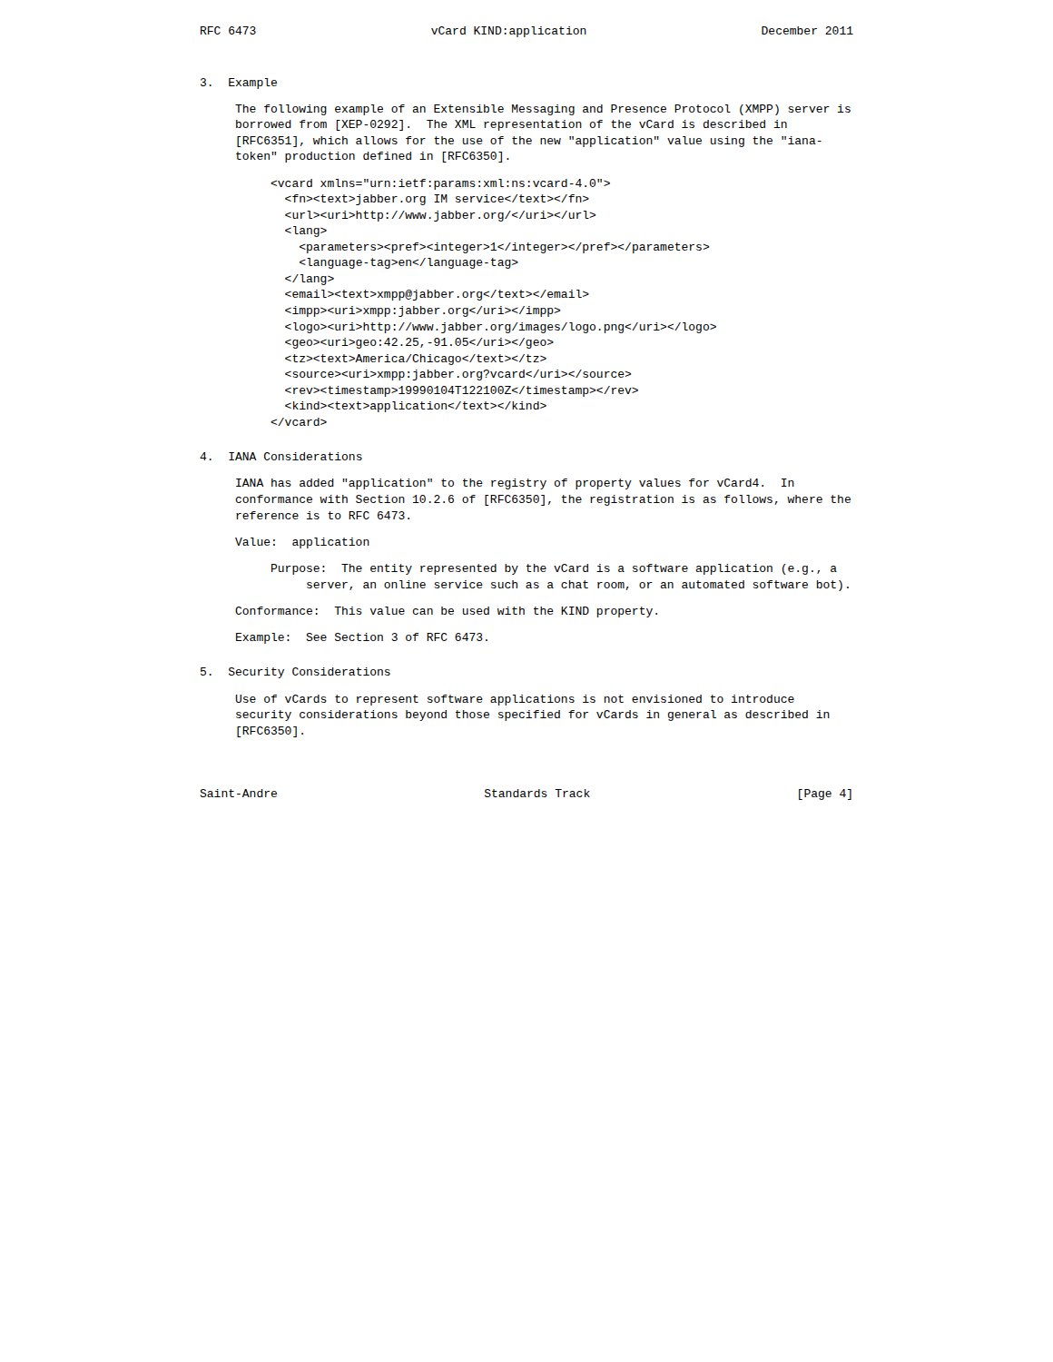RFC 6473 vCard KIND:application December 2011
3. Example
The following example of an Extensible Messaging and Presence Protocol (XMPP) server is borrowed from [XEP-0292]. The XML representation of the vCard is described in [RFC6351], which allows for the use of the new "application" value using the "iana-token" production defined in [RFC6350].
<vcard xmlns="urn:ietf:params:xml:ns:vcard-4.0">
  <fn><text>jabber.org IM service</text></fn>
  <url><uri>http://www.jabber.org/</uri></url>
  <lang>
    <parameters><pref><integer>1</integer></pref></parameters>
    <language-tag>en</language-tag>
  </lang>
  <email><text>xmpp@jabber.org</text></email>
  <impp><uri>xmpp:jabber.org</uri></impp>
  <logo><uri>http://www.jabber.org/images/logo.png</uri></logo>
  <geo><uri>geo:42.25,-91.05</uri></geo>
  <tz><text>America/Chicago</text></tz>
  <source><uri>xmpp:jabber.org?vcard</uri></source>
  <rev><timestamp>19990104T122100Z</timestamp></rev>
  <kind><text>application</text></kind>
</vcard>
4. IANA Considerations
IANA has added "application" to the registry of property values for vCard4. In conformance with Section 10.2.6 of [RFC6350], the registration is as follows, where the reference is to RFC 6473.
Value: application
Purpose: The entity represented by the vCard is a software application (e.g., a server, an online service such as a chat room, or an automated software bot).
Conformance: This value can be used with the KIND property.
Example: See Section 3 of RFC 6473.
5. Security Considerations
Use of vCards to represent software applications is not envisioned to introduce security considerations beyond those specified for vCards in general as described in [RFC6350].
Saint-Andre Standards Track [Page 4]